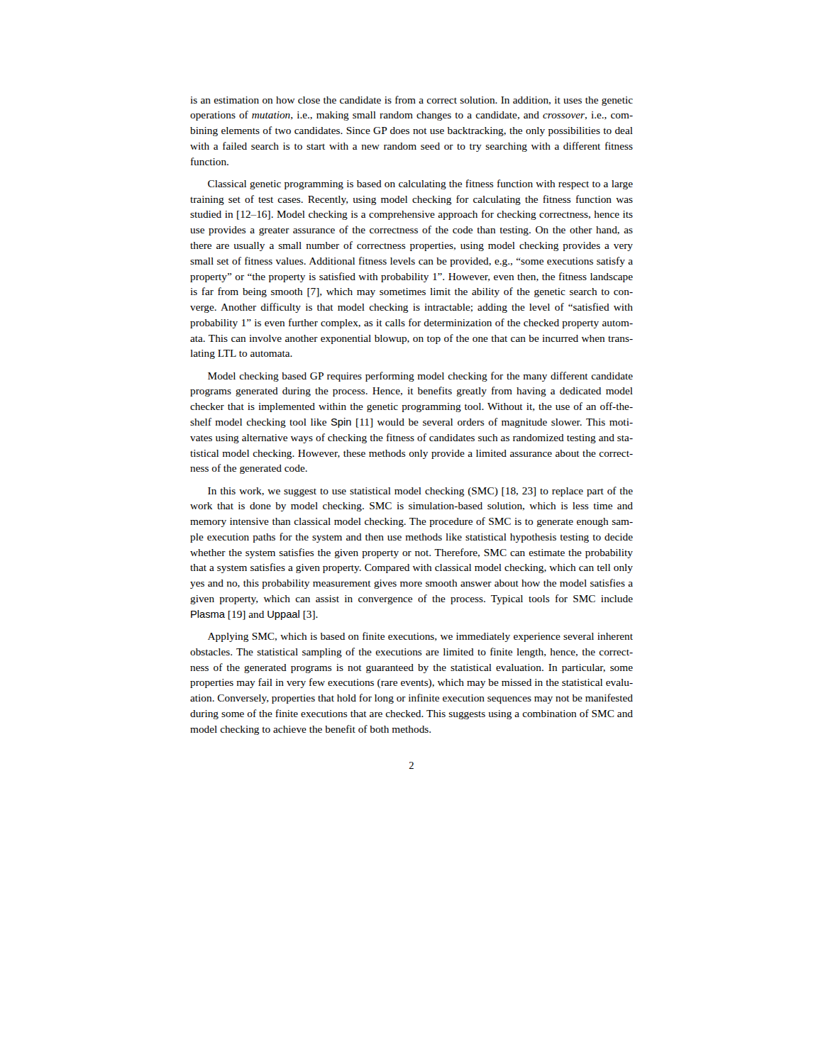is an estimation on how close the candidate is from a correct solution. In addition, it uses the genetic operations of mutation, i.e., making small random changes to a candidate, and crossover, i.e., combining elements of two candidates. Since GP does not use backtracking, the only possibilities to deal with a failed search is to start with a new random seed or to try searching with a different fitness function.
Classical genetic programming is based on calculating the fitness function with respect to a large training set of test cases. Recently, using model checking for calculating the fitness function was studied in [12–16]. Model checking is a comprehensive approach for checking correctness, hence its use provides a greater assurance of the correctness of the code than testing. On the other hand, as there are usually a small number of correctness properties, using model checking provides a very small set of fitness values. Additional fitness levels can be provided, e.g., “some executions satisfy a property” or “the property is satisfied with probability 1”. However, even then, the fitness landscape is far from being smooth [7], which may sometimes limit the ability of the genetic search to converge. Another difficulty is that model checking is intractable; adding the level of “satisfied with probability 1” is even further complex, as it calls for determinization of the checked property automata. This can involve another exponential blowup, on top of the one that can be incurred when translating LTL to automata.
Model checking based GP requires performing model checking for the many different candidate programs generated during the process. Hence, it benefits greatly from having a dedicated model checker that is implemented within the genetic programming tool. Without it, the use of an off-the-shelf model checking tool like Spin [11] would be several orders of magnitude slower. This motivates using alternative ways of checking the fitness of candidates such as randomized testing and statistical model checking. However, these methods only provide a limited assurance about the correctness of the generated code.
In this work, we suggest to use statistical model checking (SMC) [18, 23] to replace part of the work that is done by model checking. SMC is simulation-based solution, which is less time and memory intensive than classical model checking. The procedure of SMC is to generate enough sample execution paths for the system and then use methods like statistical hypothesis testing to decide whether the system satisfies the given property or not. Therefore, SMC can estimate the probability that a system satisfies a given property. Compared with classical model checking, which can tell only yes and no, this probability measurement gives more smooth answer about how the model satisfies a given property, which can assist in convergence of the process. Typical tools for SMC include Plasma [19] and Uppaal [3].
Applying SMC, which is based on finite executions, we immediately experience several inherent obstacles. The statistical sampling of the executions are limited to finite length, hence, the correctness of the generated programs is not guaranteed by the statistical evaluation. In particular, some properties may fail in very few executions (rare events), which may be missed in the statistical evaluation. Conversely, properties that hold for long or infinite execution sequences may not be manifested during some of the finite executions that are checked. This suggests using a combination of SMC and model checking to achieve the benefit of both methods.
2